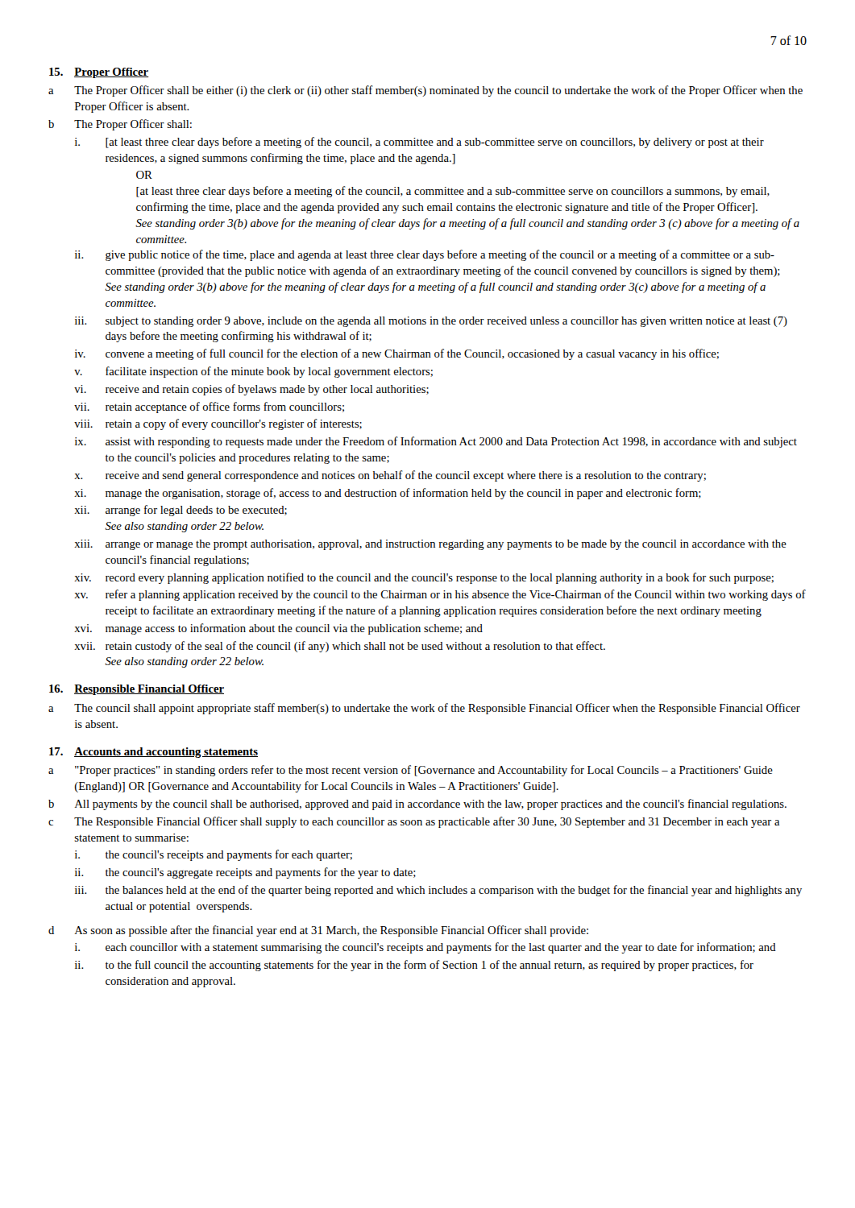7 of 10
15. Proper Officer
a
The Proper Officer shall be either (i) the clerk or (ii) other staff member(s) nominated by the council to undertake the work of the Proper Officer when the Proper Officer is absent.
b
The Proper Officer shall:
i.
[at least three clear days before a meeting of the council, a committee and a sub-committee serve on councillors, by delivery or post at their residences, a signed summons confirming the time, place and the agenda.]
OR
[at least three clear days before a meeting of the council, a committee and a sub-committee serve on councillors a summons, by email, confirming the time, place and the agenda provided any such email contains the electronic signature and title of the Proper Officer].
See standing order 3(b) above for the meaning of clear days for a meeting of a full council and standing order 3 (c) above for a meeting of a committee.
ii.
give public notice of the time, place and agenda at least three clear days before a meeting of the council or a meeting of a committee or a sub-committee (provided that the public notice with agenda of an extraordinary meeting of the council convened by councillors is signed by them);
See standing order 3(b) above for the meaning of clear days for a meeting of a full council and standing order 3(c) above for a meeting of a committee.
iii.
subject to standing order 9 above, include on the agenda all motions in the order received unless a councillor has given written notice at least (7) days before the meeting confirming his withdrawal of it;
iv.
convene a meeting of full council for the election of a new Chairman of the Council, occasioned by a casual vacancy in his office;
v.
facilitate inspection of the minute book by local government electors;
vi.
receive and retain copies of byelaws made by other local authorities;
vii.
retain acceptance of office forms from councillors;
viii.
retain a copy of every councillor's register of interests;
ix.
assist with responding to requests made under the Freedom of Information Act 2000 and Data Protection Act 1998, in accordance with and subject to the council's policies and procedures relating to the same;
x.
receive and send general correspondence and notices on behalf of the council except where there is a resolution to the contrary;
xi.
manage the organisation, storage of, access to and destruction of information held by the council in paper and electronic form;
xii.
arrange for legal deeds to be executed;
See also standing order 22 below.
xiii.
arrange or manage the prompt authorisation, approval, and instruction regarding any payments to be made by the council in accordance with the council's financial regulations;
xiv.
record every planning application notified to the council and the council's response to the local planning authority in a book for such purpose;
xv.
refer a planning application received by the council to the Chairman or in his absence the Vice-Chairman of the Council within two working days of receipt to facilitate an extraordinary meeting if the nature of a planning application requires consideration before the next ordinary meeting
xvi.
manage access to information about the council via the publication scheme; and
xvii.
retain custody of the seal of the council (if any) which shall not be used without a resolution to that effect.
See also standing order 22 below.
16. Responsible Financial Officer
a
The council shall appoint appropriate staff member(s) to undertake the work of the Responsible Financial Officer when the Responsible Financial Officer is absent.
17. Accounts and accounting statements
a
"Proper practices" in standing orders refer to the most recent version of [Governance and Accountability for Local Councils – a Practitioners' Guide (England)] OR [Governance and Accountability for Local Councils in Wales – A Practitioners' Guide].
b
All payments by the council shall be authorised, approved and paid in accordance with the law, proper practices and the council's financial regulations.
c
The Responsible Financial Officer shall supply to each councillor as soon as practicable after 30 June, 30 September and 31 December in each year a statement to summarise:
i.
the council's receipts and payments for each quarter;
ii.
the council's aggregate receipts and payments for the year to date;
iii.
the balances held at the end of the quarter being reported and which includes a comparison with the budget for the financial year and highlights any actual or potential overspends.
d
As soon as possible after the financial year end at 31 March, the Responsible Financial Officer shall provide:
i.
each councillor with a statement summarising the council's receipts and payments for the last quarter and the year to date for information; and
ii.
to the full council the accounting statements for the year in the form of Section 1 of the annual return, as required by proper practices, for consideration and approval.